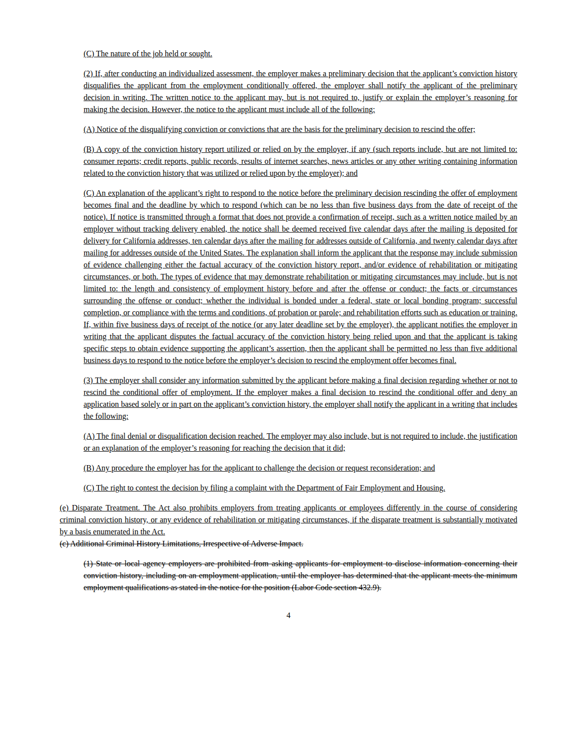(C) The nature of the job held or sought.
(2) If, after conducting an individualized assessment, the employer makes a preliminary decision that the applicant’s conviction history disqualifies the applicant from the employment conditionally offered, the employer shall notify the applicant of the preliminary decision in writing. The written notice to the applicant may, but is not required to, justify or explain the employer’s reasoning for making the decision. However, the notice to the applicant must include all of the following:
(A) Notice of the disqualifying conviction or convictions that are the basis for the preliminary decision to rescind the offer;
(B) A copy of the conviction history report utilized or relied on by the employer, if any (such reports include, but are not limited to: consumer reports; credit reports, public records, results of internet searches, news articles or any other writing containing information related to the conviction history that was utilized or relied upon by the employer); and
(C) An explanation of the applicant’s right to respond to the notice before the preliminary decision rescinding the offer of employment becomes final and the deadline by which to respond (which can be no less than five business days from the date of receipt of the notice). If notice is transmitted through a format that does not provide a confirmation of receipt, such as a written notice mailed by an employer without tracking delivery enabled, the notice shall be deemed received five calendar days after the mailing is deposited for delivery for California addresses, ten calendar days after the mailing for addresses outside of California, and twenty calendar days after mailing for addresses outside of the United States. The explanation shall inform the applicant that the response may include submission of evidence challenging either the factual accuracy of the conviction history report, and/or evidence of rehabilitation or mitigating circumstances, or both. The types of evidence that may demonstrate rehabilitation or mitigating circumstances may include, but is not limited to: the length and consistency of employment history before and after the offense or conduct; the facts or circumstances surrounding the offense or conduct; whether the individual is bonded under a federal, state or local bonding program; successful completion, or compliance with the terms and conditions, of probation or parole; and rehabilitation efforts such as education or training. If, within five business days of receipt of the notice (or any later deadline set by the employer), the applicant notifies the employer in writing that the applicant disputes the factual accuracy of the conviction history being relied upon and that the applicant is taking specific steps to obtain evidence supporting the applicant’s assertion, then the applicant shall be permitted no less than five additional business days to respond to the notice before the employer’s decision to rescind the employment offer becomes final.
(3) The employer shall consider any information submitted by the applicant before making a final decision regarding whether or not to rescind the conditional offer of employment. If the employer makes a final decision to rescind the conditional offer and deny an application based solely or in part on the applicant’s conviction history, the employer shall notify the applicant in a writing that includes the following:
(A) The final denial or disqualification decision reached. The employer may also include, but is not required to include, the justification or an explanation of the employer’s reasoning for reaching the decision that it did;
(B) Any procedure the employer has for the applicant to challenge the decision or request reconsideration; and
(C) The right to contest the decision by filing a complaint with the Department of Fair Employment and Housing.
(e) Disparate Treatment. The Act also prohibits employers from treating applicants or employees differently in the course of considering criminal conviction history, or any evidence of rehabilitation or mitigating circumstances, if the disparate treatment is substantially motivated by a basis enumerated in the Act.
(c) Additional Criminal History Limitations, Irrespective of Adverse Impact.
(1) State or local agency employers are prohibited from asking applicants for employment to disclose information concerning their conviction history, including on an employment application, until the employer has determined that the applicant meets the minimum employment qualifications as stated in the notice for the position (Labor Code section 432.9).
4